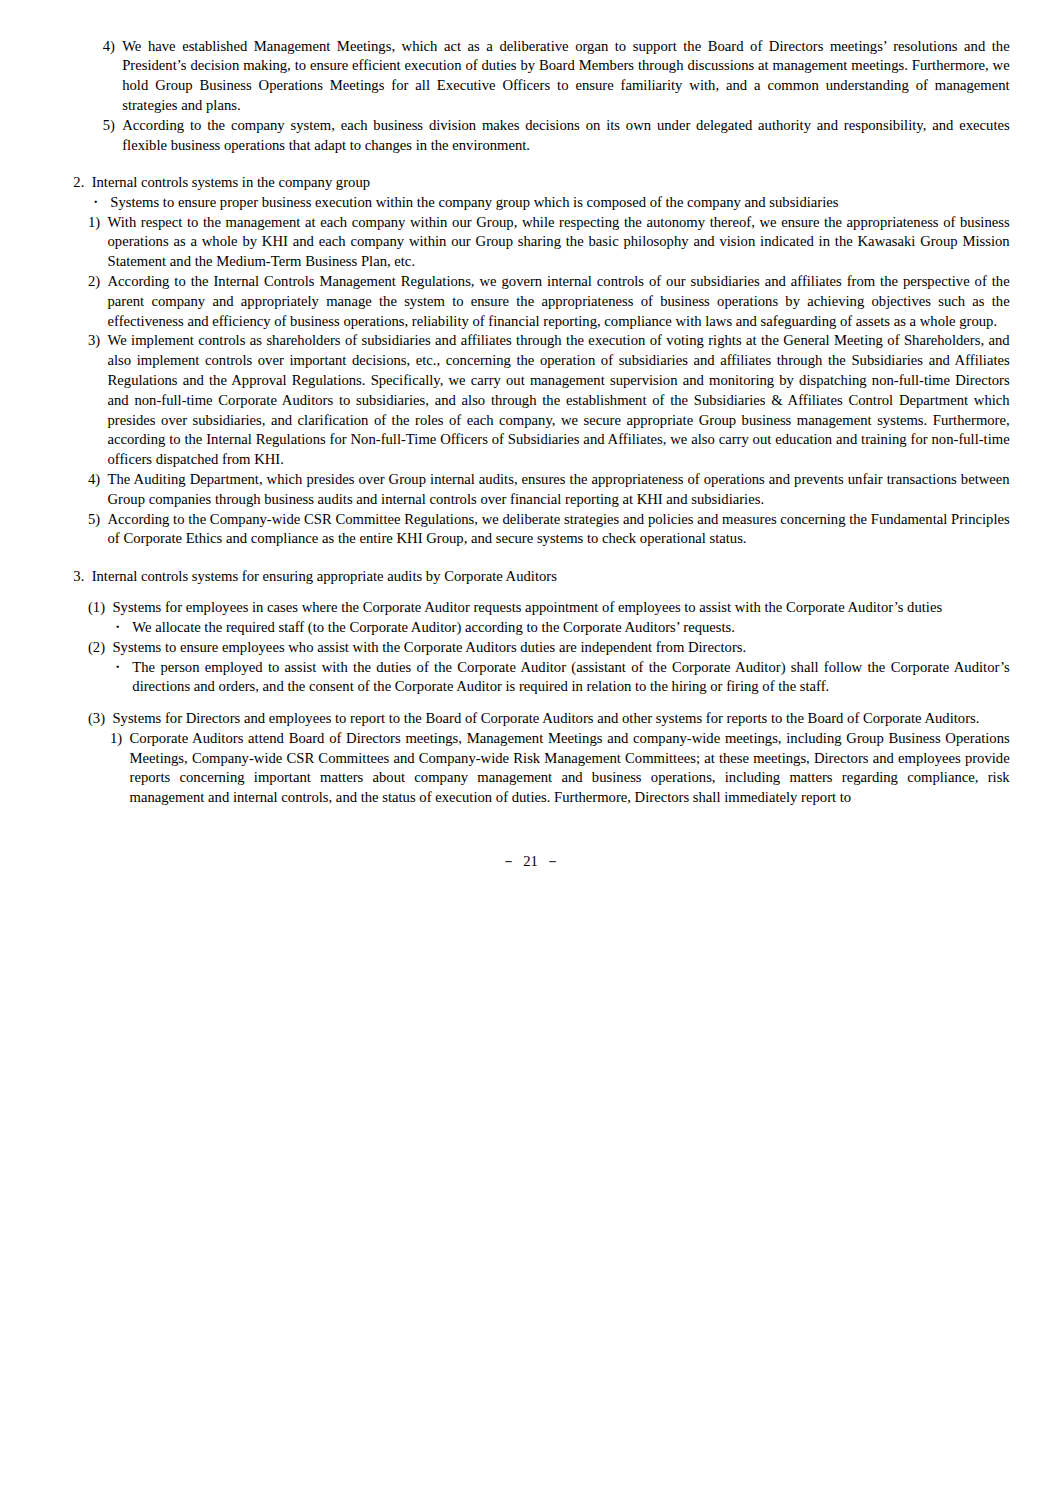4) We have established Management Meetings, which act as a deliberative organ to support the Board of Directors meetings’ resolutions and the President’s decision making, to ensure efficient execution of duties by Board Members through discussions at management meetings. Furthermore, we hold Group Business Operations Meetings for all Executive Officers to ensure familiarity with, and a common understanding of management strategies and plans.
5) According to the company system, each business division makes decisions on its own under delegated authority and responsibility, and executes flexible business operations that adapt to changes in the environment.
2. Internal controls systems in the company group
・ Systems to ensure proper business execution within the company group which is composed of the company and subsidiaries
1) With respect to the management at each company within our Group, while respecting the autonomy thereof, we ensure the appropriateness of business operations as a whole by KHI and each company within our Group sharing the basic philosophy and vision indicated in the Kawasaki Group Mission Statement and the Medium-Term Business Plan, etc.
2) According to the Internal Controls Management Regulations, we govern internal controls of our subsidiaries and affiliates from the perspective of the parent company and appropriately manage the system to ensure the appropriateness of business operations by achieving objectives such as the effectiveness and efficiency of business operations, reliability of financial reporting, compliance with laws and safeguarding of assets as a whole group.
3) We implement controls as shareholders of subsidiaries and affiliates through the execution of voting rights at the General Meeting of Shareholders, and also implement controls over important decisions, etc., concerning the operation of subsidiaries and affiliates through the Subsidiaries and Affiliates Regulations and the Approval Regulations. Specifically, we carry out management supervision and monitoring by dispatching non-full-time Directors and non-full-time Corporate Auditors to subsidiaries, and also through the establishment of the Subsidiaries & Affiliates Control Department which presides over subsidiaries, and clarification of the roles of each company, we secure appropriate Group business management systems. Furthermore, according to the Internal Regulations for Non-full-Time Officers of Subsidiaries and Affiliates, we also carry out education and training for non-full-time officers dispatched from KHI.
4) The Auditing Department, which presides over Group internal audits, ensures the appropriateness of operations and prevents unfair transactions between Group companies through business audits and internal controls over financial reporting at KHI and subsidiaries.
5) According to the Company-wide CSR Committee Regulations, we deliberate strategies and policies and measures concerning the Fundamental Principles of Corporate Ethics and compliance as the entire KHI Group, and secure systems to check operational status.
3. Internal controls systems for ensuring appropriate audits by Corporate Auditors
(1) Systems for employees in cases where the Corporate Auditor requests appointment of employees to assist with the Corporate Auditor’s duties
・ We allocate the required staff (to the Corporate Auditor) according to the Corporate Auditors’ requests.
(2) Systems to ensure employees who assist with the Corporate Auditors duties are independent from Directors.
・ The person employed to assist with the duties of the Corporate Auditor (assistant of the Corporate Auditor) shall follow the Corporate Auditor’s directions and orders, and the consent of the Corporate Auditor is required in relation to the hiring or firing of the staff.
(3) Systems for Directors and employees to report to the Board of Corporate Auditors and other systems for reports to the Board of Corporate Auditors.
1) Corporate Auditors attend Board of Directors meetings, Management Meetings and company-wide meetings, including Group Business Operations Meetings, Company-wide CSR Committees and Company-wide Risk Management Committees; at these meetings, Directors and employees provide reports concerning important matters about company management and business operations, including matters regarding compliance, risk management and internal controls, and the status of execution of duties. Furthermore, Directors shall immediately report to
－ 21 －